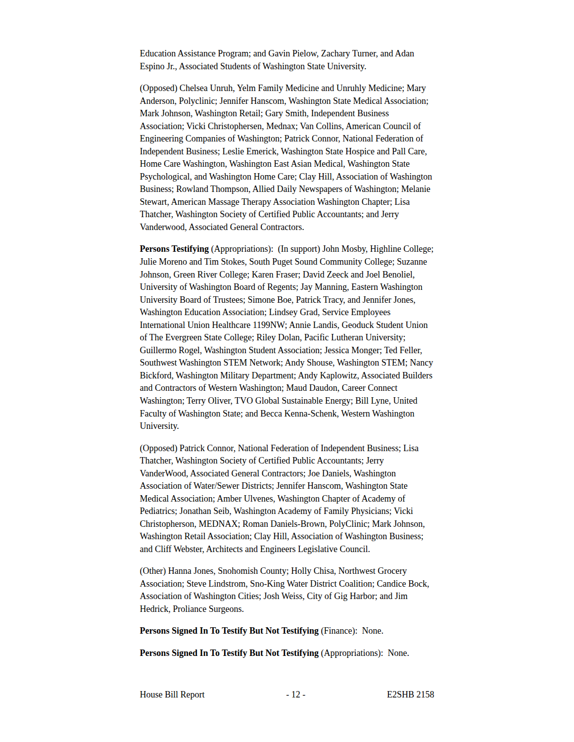Education Assistance Program; and Gavin Pielow, Zachary Turner, and Adan Espino Jr., Associated Students of Washington State University.
(Opposed) Chelsea Unruh, Yelm Family Medicine and Unruhly Medicine; Mary Anderson, Polyclinic; Jennifer Hanscom, Washington State Medical Association; Mark Johnson, Washington Retail; Gary Smith, Independent Business Association; Vicki Christophersen, Mednax; Van Collins, American Council of Engineering Companies of Washington; Patrick Connor, National Federation of Independent Business; Leslie Emerick, Washington State Hospice and Pall Care, Home Care Washington, Washington East Asian Medical, Washington State Psychological, and Washington Home Care; Clay Hill, Association of Washington Business; Rowland Thompson, Allied Daily Newspapers of Washington; Melanie Stewart, American Massage Therapy Association Washington Chapter; Lisa Thatcher, Washington Society of Certified Public Accountants; and Jerry Vanderwood, Associated General Contractors.
Persons Testifying (Appropriations): (In support) John Mosby, Highline College; Julie Moreno and Tim Stokes, South Puget Sound Community College; Suzanne Johnson, Green River College; Karen Fraser; David Zeeck and Joel Benoliel, University of Washington Board of Regents; Jay Manning, Eastern Washington University Board of Trustees; Simone Boe, Patrick Tracy, and Jennifer Jones, Washington Education Association; Lindsey Grad, Service Employees International Union Healthcare 1199NW; Annie Landis, Geoduck Student Union of The Evergreen State College; Riley Dolan, Pacific Lutheran University; Guillermo Rogel, Washington Student Association; Jessica Monger; Ted Feller, Southwest Washington STEM Network; Andy Shouse, Washington STEM; Nancy Bickford, Washington Military Department; Andy Kaplowitz, Associated Builders and Contractors of Western Washington; Maud Daudon, Career Connect Washington; Terry Oliver, TVO Global Sustainable Energy; Bill Lyne, United Faculty of Washington State; and Becca Kenna-Schenk, Western Washington University.
(Opposed) Patrick Connor, National Federation of Independent Business; Lisa Thatcher, Washington Society of Certified Public Accountants; Jerry VanderWood, Associated General Contractors; Joe Daniels, Washington Association of Water/Sewer Districts; Jennifer Hanscom, Washington State Medical Association; Amber Ulvenes, Washington Chapter of Academy of Pediatrics; Jonathan Seib, Washington Academy of Family Physicians; Vicki Christopherson, MEDNAX; Roman Daniels-Brown, PolyClinic; Mark Johnson, Washington Retail Association; Clay Hill, Association of Washington Business; and Cliff Webster, Architects and Engineers Legislative Council.
(Other) Hanna Jones, Snohomish County; Holly Chisa, Northwest Grocery Association; Steve Lindstrom, Sno-King Water District Coalition; Candice Bock, Association of Washington Cities; Josh Weiss, City of Gig Harbor; and Jim Hedrick, Proliance Surgeons.
Persons Signed In To Testify But Not Testifying (Finance): None.
Persons Signed In To Testify But Not Testifying (Appropriations): None.
House Bill Report
- 12 -
E2SHB 2158